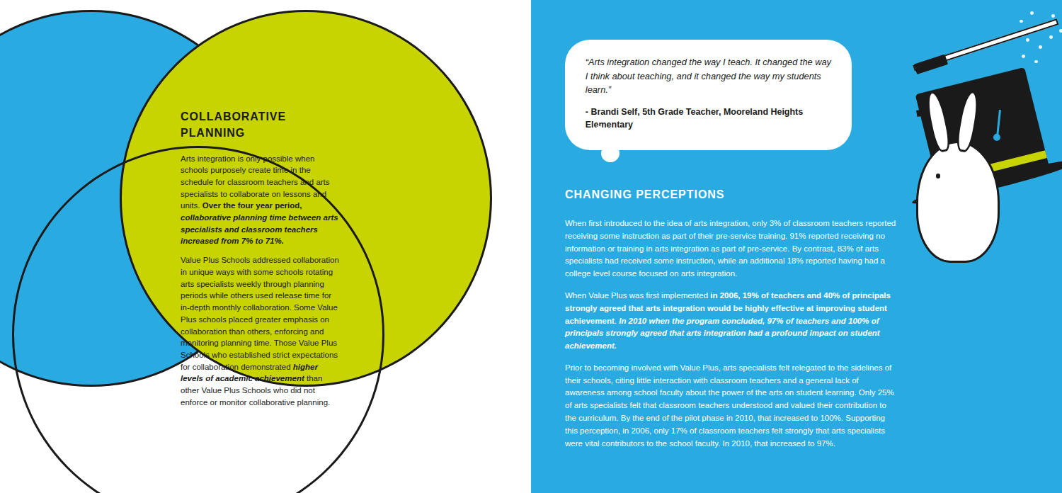COLLABORATIVE PLANNING
Arts integration is only possible when schools purposely create time in the schedule for classroom teachers and arts specialists to collaborate on lessons and units. Over the four year period, collaborative planning time between arts specialists and classroom teachers increased from 7% to 71%.
Value Plus Schools addressed collaboration in unique ways with some schools rotating arts specialists weekly through planning periods while others used release time for in-depth monthly collaboration. Some Value Plus schools placed greater emphasis on collaboration than others, enforcing and monitoring planning time. Those Value Plus Schools who established strict expectations for collaboration demonstrated higher levels of academic achievement than other Value Plus Schools who did not enforce or monitor collaborative planning.
“Arts integration changed the way I teach. It changed the way I think about teaching, and it changed the way my students learn.”
- Brandi Self, 5th Grade Teacher, Mooreland Heights Elementary
CHANGING PERCEPTIONS
When first introduced to the idea of arts integration, only 3% of classroom teachers reported receiving some instruction as part of their pre-service training. 91% reported receiving no information or training in arts integration as part of pre-service. By contrast, 83% of arts specialists had received some instruction, while an additional 18% reported having had a college level course focused on arts integration.
When Value Plus was first implemented in 2006, 19% of teachers and 40% of principals strongly agreed that arts integration would be highly effective at improving student achievement. In 2010 when the program concluded, 97% of teachers and 100% of principals strongly agreed that arts integration had a profound impact on student achievement.
Prior to becoming involved with Value Plus, arts specialists felt relegated to the sidelines of their schools, citing little interaction with classroom teachers and a general lack of awareness among school faculty about the power of the arts on student learning. Only 25% of arts specialists felt that classroom teachers understood and valued their contribution to the curriculum. By the end of the pilot phase in 2010, that increased to 100%. Supporting this perception, in 2006, only 17% of classroom teachers felt strongly that arts specialists were vital contributors to the school faculty. In 2010, that increased to 97%.